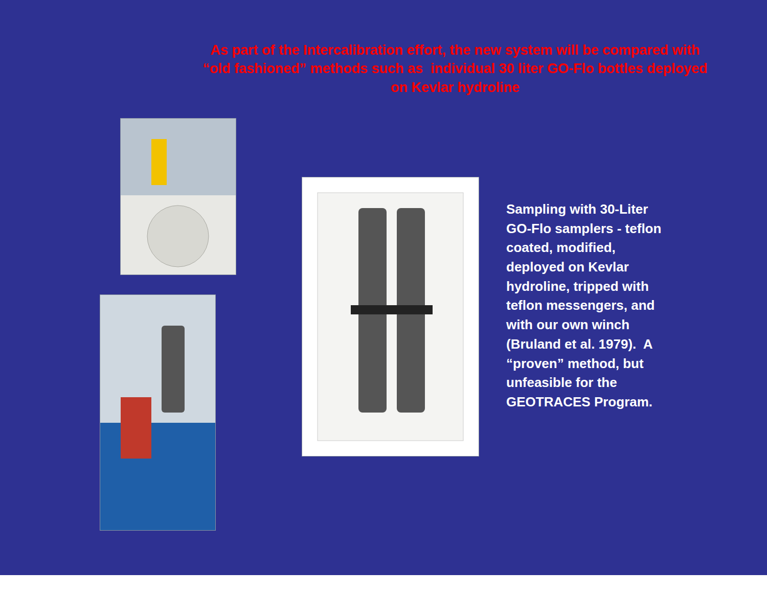As part of the Intercalibration effort, the new system will be compared with “old fashioned” methods such as individual 30 liter GO-Flo bottles deployed on Kevlar hydroline
Sampling with 30-Liter GO-Flo samplers - teflon coated, modified, deployed on Kevlar hydroline, tripped with teflon messengers, and with our own winch (Bruland et al. 1979). A “proven” method, but unfeasible for the GEOTRACES Program.